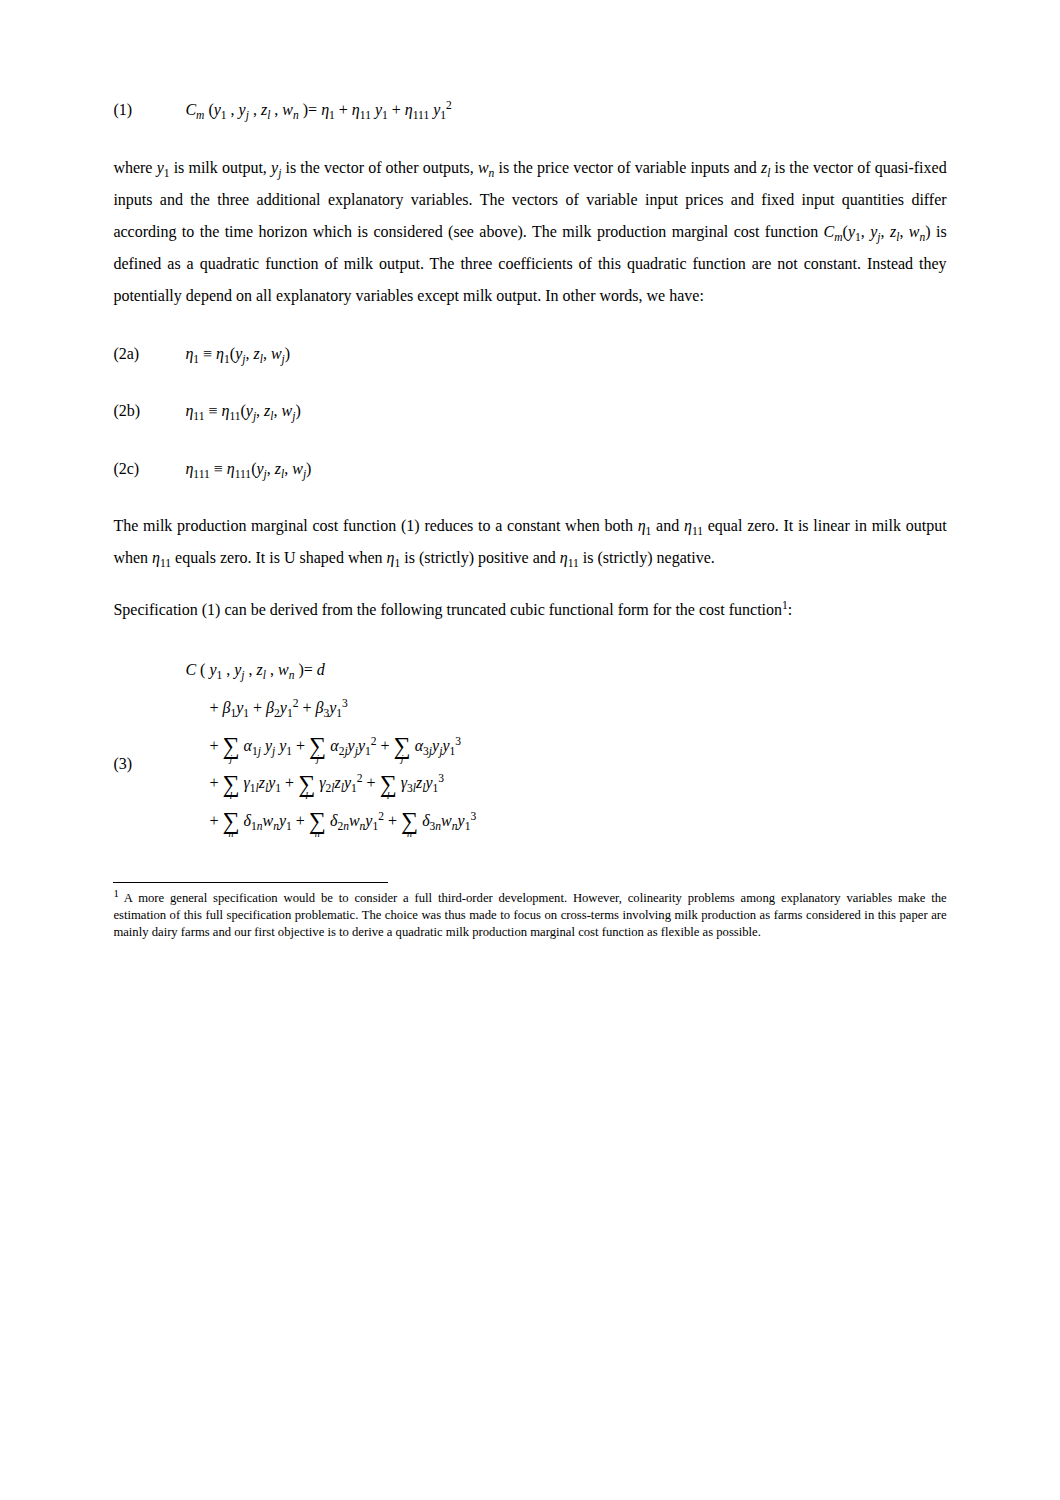(1)
Cm (y1 , yj , zl , wn )= η1 + η11 y1 + η111 y12
where y1 is milk output, yj is the vector of other outputs, wn is the price vector of variable inputs and zl is the vector of quasi-fixed inputs and the three additional explanatory variables. The vectors of variable input prices and fixed input quantities differ according to the time horizon which is considered (see above). The milk production marginal cost function Cm(y1, yj, zl, wn) is defined as a quadratic function of milk output. The three coefficients of this quadratic function are not constant. Instead they potentially depend on all explanatory variables except milk output. In other words, we have:
(2a)
η1 ≡ η1(yj, zl, wj)
(2b)
η11 ≡ η11(yj, zl, wj)
(2c)
η111 ≡ η111(yj, zl, wj)
The milk production marginal cost function (1) reduces to a constant when both η1 and η11 equal zero. It is linear in milk output when η11 equals zero. It is U shaped when η1 is (strictly) positive and η11 is (strictly) negative.
Specification (1) can be derived from the following truncated cubic functional form for the cost function1:
C ( y1 , yj , zl , wn )= d
(3)
+ β1y1 + β2y12 + β3y13 + ∑j α1j yj y1 + ∑j α2jyjy12 + ∑j α3jyjy13 + ∑l γ1lzly1 + ∑l γ2lzly12 + ∑l γ3lzly13 + ∑n δ1nwny1 + ∑n δ2nwny12 + ∑n δ3nwny13
1 A more general specification would be to consider a full third-order development. However, colinearity problems among explanatory variables make the estimation of this full specification problematic. The choice was thus made to focus on cross-terms involving milk production as farms considered in this paper are mainly dairy farms and our first objective is to derive a quadratic milk production marginal cost function as flexible as possible.